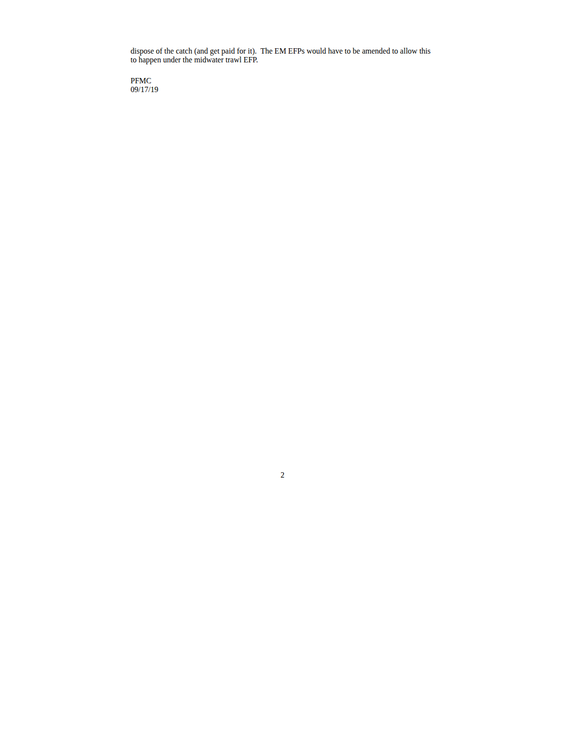dispose of the catch (and get paid for it). The EM EFPs would have to be amended to allow this to happen under the midwater trawl EFP.
PFMC
09/17/19
2